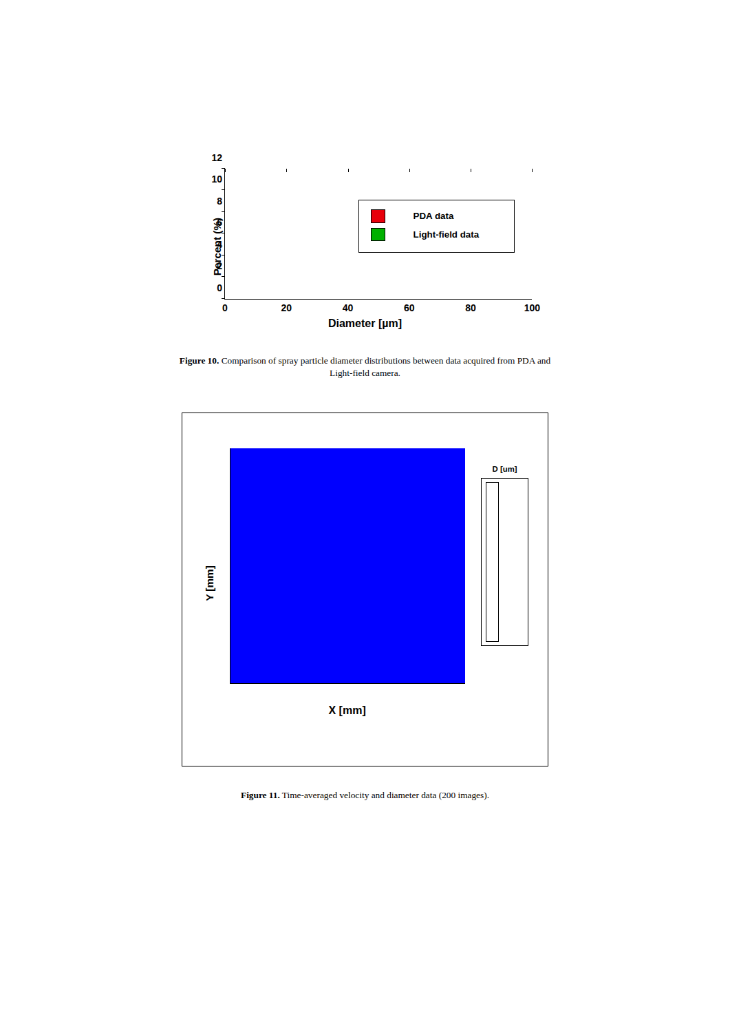Percent (%)
0
2
4
6
8
10
12
0
20
40
60
80
100
PDA data
Light-field data
Diameter [µm]
Figure 10. Comparison of spray particle diameter distributions between data acquired from PDA and Light-field camera.
Y [mm]
X [mm]
D [um]
Figure 11. Time-averaged velocity and diameter data (200 images).